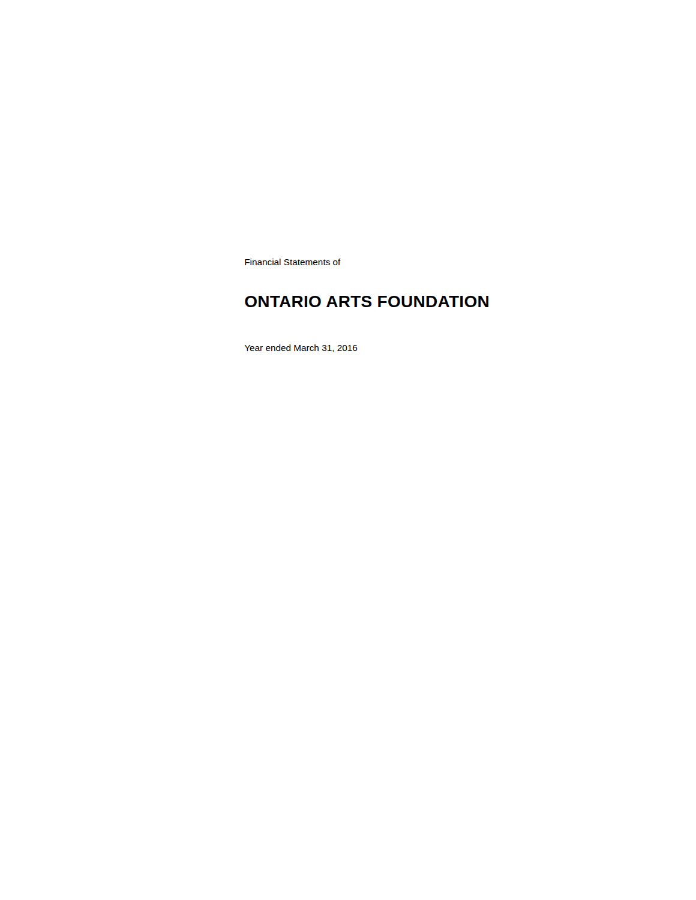Financial Statements of
ONTARIO ARTS FOUNDATION
Year ended March 31, 2016